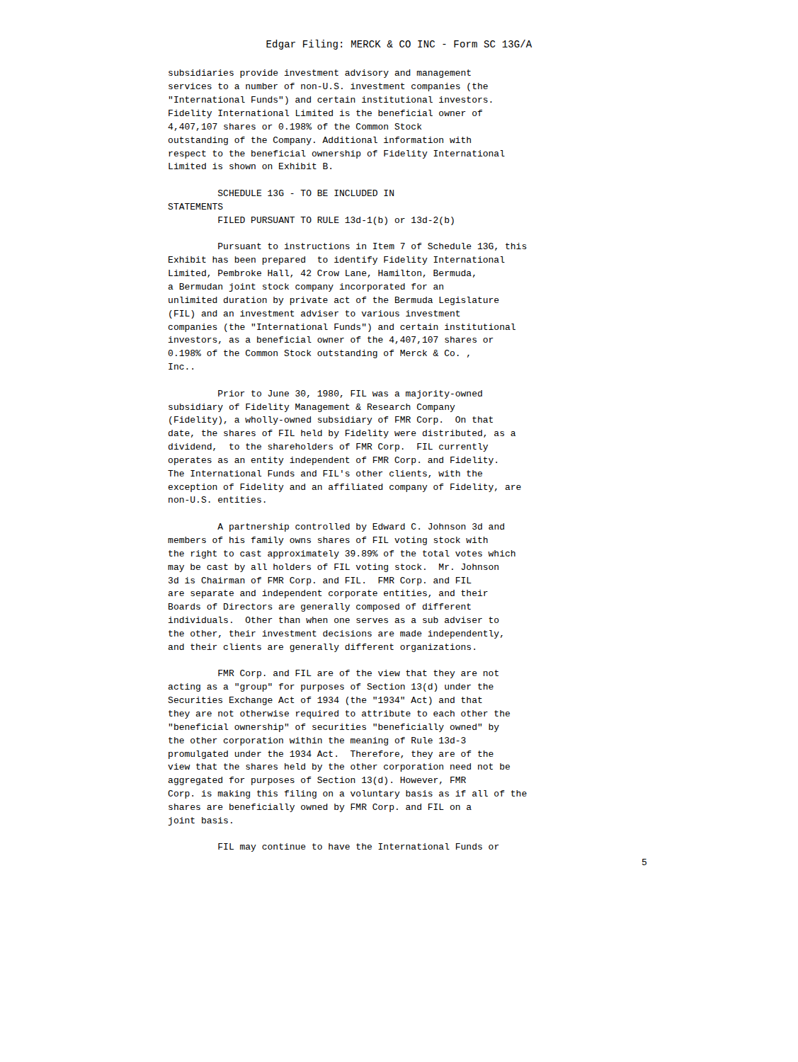Edgar Filing: MERCK & CO INC - Form SC 13G/A
subsidiaries provide investment advisory and management
services to a number of non-U.S. investment companies (the
"International Funds") and certain institutional investors.
Fidelity International Limited is the beneficial owner of
4,407,107 shares or 0.198% of the Common Stock
outstanding of the Company. Additional information with
respect to the beneficial ownership of Fidelity International
Limited is shown on Exhibit B.

         SCHEDULE 13G - TO BE INCLUDED IN
STATEMENTS
         FILED PURSUANT TO RULE 13d-1(b) or 13d-2(b)

         Pursuant to instructions in Item 7 of Schedule 13G, this
Exhibit has been prepared  to identify Fidelity International
Limited, Pembroke Hall, 42 Crow Lane, Hamilton, Bermuda,
a Bermudan joint stock company incorporated for an
unlimited duration by private act of the Bermuda Legislature
(FIL) and an investment adviser to various investment
companies (the "International Funds") and certain institutional
investors, as a beneficial owner of the 4,407,107 shares or
0.198% of the Common Stock outstanding of Merck & Co. ,
Inc..

         Prior to June 30, 1980, FIL was a majority-owned
subsidiary of Fidelity Management & Research Company
(Fidelity), a wholly-owned subsidiary of FMR Corp.  On that
date, the shares of FIL held by Fidelity were distributed, as a
dividend,  to the shareholders of FMR Corp.  FIL currently
operates as an entity independent of FMR Corp. and Fidelity.
The International Funds and FIL's other clients, with the
exception of Fidelity and an affiliated company of Fidelity, are
non-U.S. entities.

         A partnership controlled by Edward C. Johnson 3d and
members of his family owns shares of FIL voting stock with
the right to cast approximately 39.89% of the total votes which
may be cast by all holders of FIL voting stock.  Mr. Johnson
3d is Chairman of FMR Corp. and FIL.  FMR Corp. and FIL
are separate and independent corporate entities, and their
Boards of Directors are generally composed of different
individuals.  Other than when one serves as a sub adviser to
the other, their investment decisions are made independently,
and their clients are generally different organizations.

         FMR Corp. and FIL are of the view that they are not
acting as a "group" for purposes of Section 13(d) under the
Securities Exchange Act of 1934 (the "1934" Act) and that
they are not otherwise required to attribute to each other the
"beneficial ownership" of securities "beneficially owned" by
the other corporation within the meaning of Rule 13d-3
promulgated under the 1934 Act.  Therefore, they are of the
view that the shares held by the other corporation need not be
aggregated for purposes of Section 13(d). However, FMR
Corp. is making this filing on a voluntary basis as if all of the
shares are beneficially owned by FMR Corp. and FIL on a
joint basis.

         FIL may continue to have the International Funds or
5